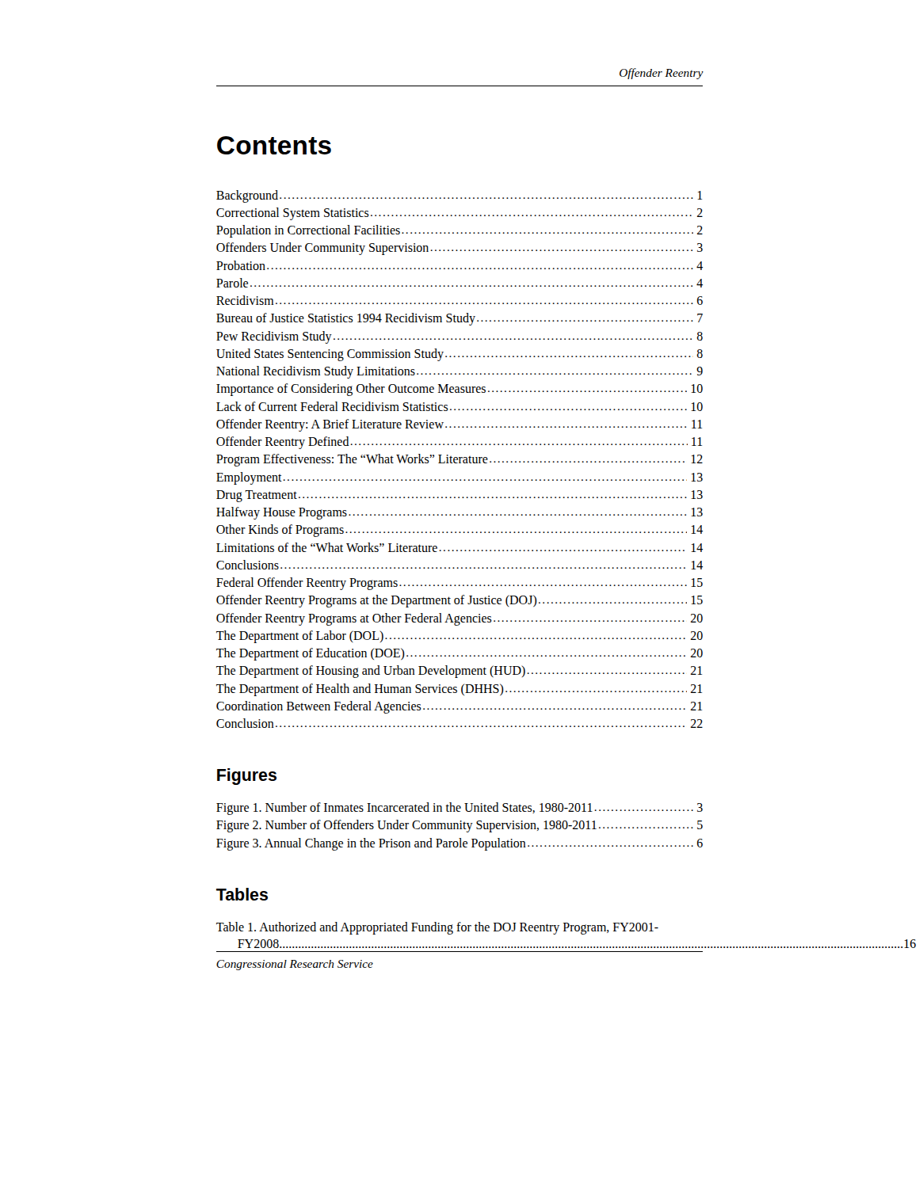Offender Reentry
Contents
Background ..................................................................................................................................................................................................... 1
Correctional System Statistics ..................................................................................................................................................................................................... 2
Population in Correctional Facilities ..................................................................................................................................................................................................... 2
Offenders Under Community Supervision ..................................................................................................................................................................................................... 3
Probation ..................................................................................................................................................................................................... 4
Parole ..................................................................................................................................................................................................... 4
Recidivism ..................................................................................................................................................................................................... 6
Bureau of Justice Statistics 1994 Recidivism Study ..................................................................................................................................................................................................... 7
Pew Recidivism Study ..................................................................................................................................................................................................... 8
United States Sentencing Commission Study ..................................................................................................................................................................................................... 8
National Recidivism Study Limitations ..................................................................................................................................................................................................... 9
Importance of Considering Other Outcome Measures ..................................................................................................................................................................................................... 10
Lack of Current Federal Recidivism Statistics ..................................................................................................................................................................................................... 10
Offender Reentry: A Brief Literature Review ..................................................................................................................................................................................................... 11
Offender Reentry Defined ..................................................................................................................................................................................................... 11
Program Effectiveness: The “What Works” Literature ..................................................................................................................................................................................................... 12
Employment ..................................................................................................................................................................................................... 13
Drug Treatment ..................................................................................................................................................................................................... 13
Halfway House Programs ..................................................................................................................................................................................................... 13
Other Kinds of Programs ..................................................................................................................................................................................................... 14
Limitations of the “What Works” Literature ..................................................................................................................................................................................................... 14
Conclusions ..................................................................................................................................................................................................... 14
Federal Offender Reentry Programs ..................................................................................................................................................................................................... 15
Offender Reentry Programs at the Department of Justice (DOJ) ..................................................................................................................................................................................................... 15
Offender Reentry Programs at Other Federal Agencies ..................................................................................................................................................................................................... 20
The Department of Labor (DOL) ..................................................................................................................................................................................................... 20
The Department of Education (DOE) ..................................................................................................................................................................................................... 20
The Department of Housing and Urban Development (HUD) ..................................................................................................................................................................................................... 21
The Department of Health and Human Services (DHHS) ..................................................................................................................................................................................................... 21
Coordination Between Federal Agencies ..................................................................................................................................................................................................... 21
Conclusion ..................................................................................................................................................................................................... 22
Figures
Figure 1. Number of Inmates Incarcerated in the United States, 1980-2011 ..................................................................................................................................................................................................... 3
Figure 2. Number of Offenders Under Community Supervision, 1980-2011 ..................................................................................................................................................................................................... 5
Figure 3. Annual Change in the Prison and Parole Population ..................................................................................................................................................................................................... 6
Tables
Table 1. Authorized and Appropriated Funding for the DOJ Reentry Program, FY2001- FY2008 ..................................................................................................................................................................................................... 16
Congressional Research Service